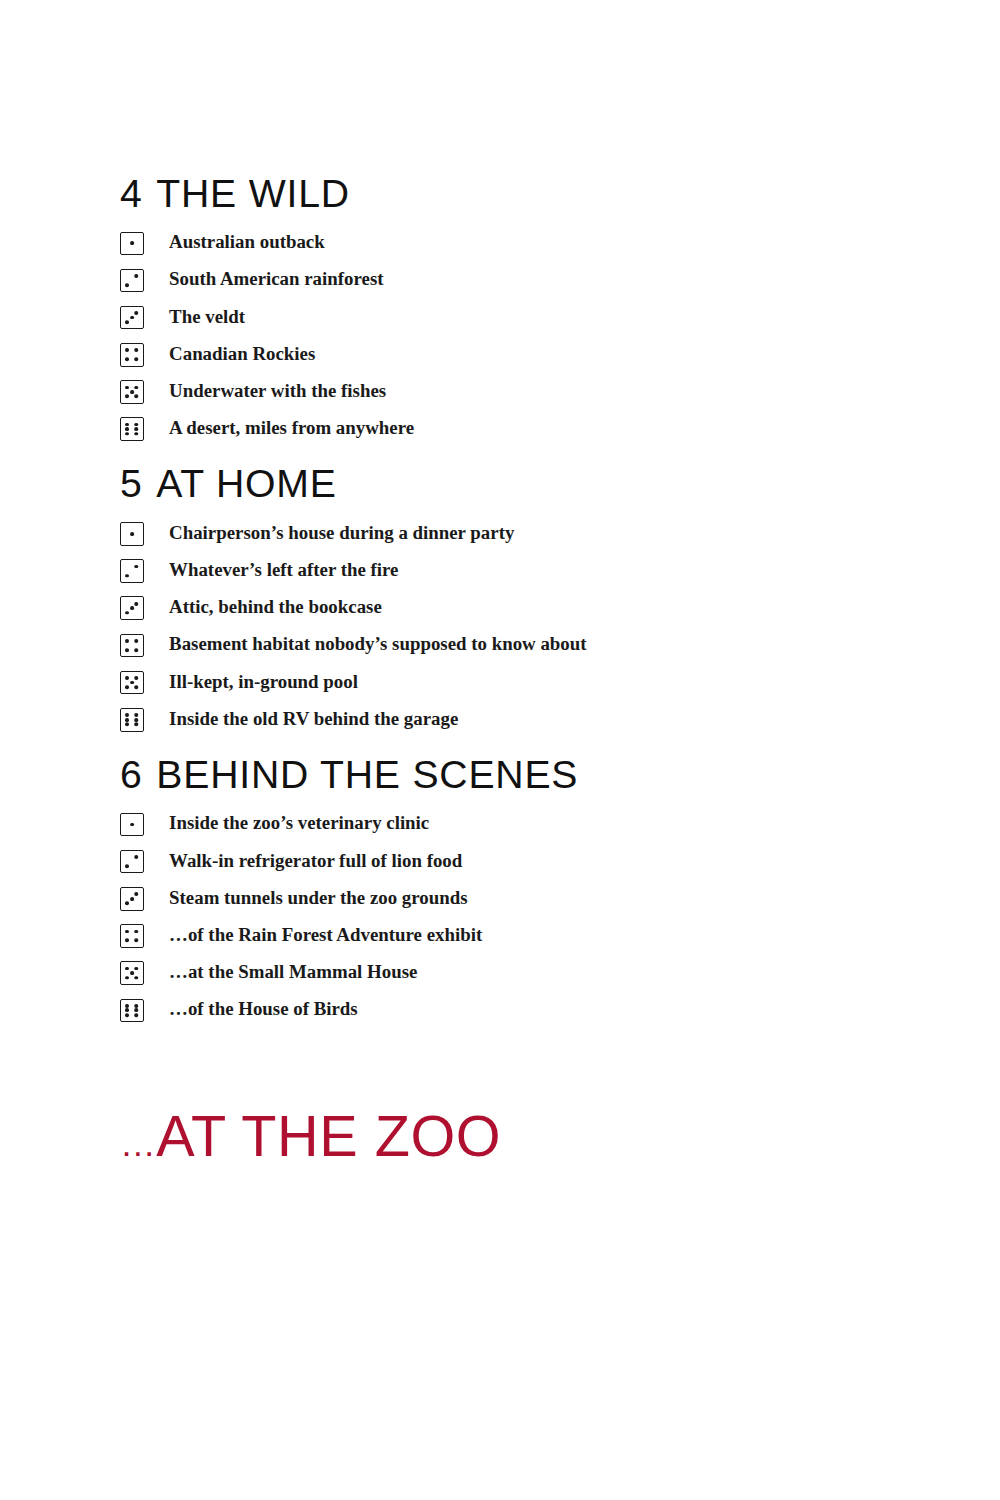4 THE WILD
Australian outback
South American rainforest
The veldt
Canadian Rockies
Underwater with the fishes
A desert, miles from anywhere
5 AT HOME
Chairperson’s house during a dinner party
Whatever’s left after the fire
Attic, behind the bookcase
Basement habitat nobody’s supposed to know about
Ill-kept, in-ground pool
Inside the old RV behind the garage
6 BEHIND THE SCENES
Inside the zoo’s veterinary clinic
Walk-in refrigerator full of lion food
Steam tunnels under the zoo grounds
…of the Rain Forest Adventure exhibit
…at the Small Mammal House
…of the House of Birds
…AT THE ZOO